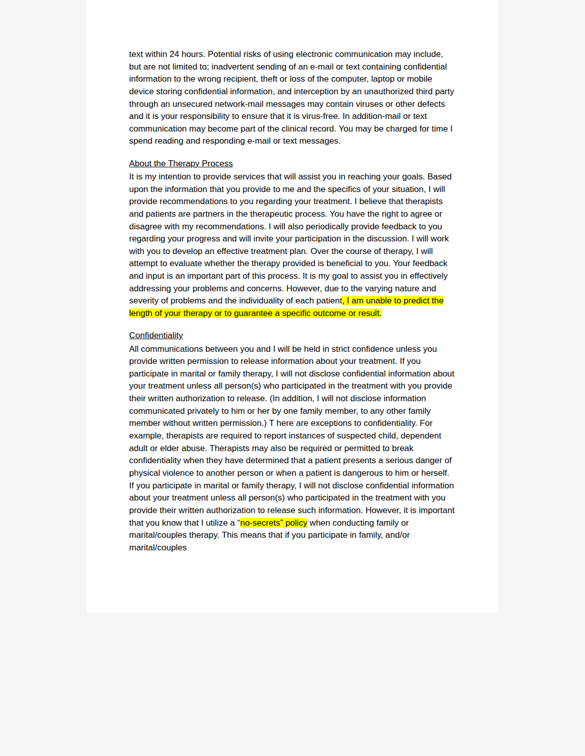text within 24 hours. Potential risks of using electronic communication may include, but are not limited to; inadvertent sending of an e-mail or text containing confidential information to the wrong recipient, theft or loss of the computer, laptop or mobile device storing confidential information, and interception by an unauthorized third party through an unsecured network-mail messages may contain viruses or other defects and it is your responsibility to ensure that it is virus-free. In addition-mail or text communication may become part of the clinical record. You may be charged for time I spend reading and responding e-mail or text messages.
About the Therapy Process
It is my intention to provide services that will assist you in reaching your goals. Based upon the information that you provide to me and the specifics of your situation, I will provide recommendations to you regarding your treatment. I believe that therapists and patients are partners in the therapeutic process. You have the right to agree or disagree with my recommendations. I will also periodically provide feedback to you regarding your progress and will invite your participation in the discussion. I will work with you to develop an effective treatment plan. Over the course of therapy, I will attempt to evaluate whether the therapy provided is beneficial to you. Your feedback and input is an important part of this process. It is my goal to assist you in effectively addressing your problems and concerns. However, due to the varying nature and severity of problems and the individuality of each patient, I am unable to predict the length of your therapy or to guarantee a specific outcome or result.
Confidentiality
All communications between you and I will be held in strict confidence unless you provide written permission to release information about your treatment. If you participate in marital or family therapy, I will not disclose confidential information about your treatment unless all person(s) who participated in the treatment with you provide their written authorization to release. (In addition, I will not disclose information communicated privately to him or her by one family member, to any other family member without written permission.) T here are exceptions to confidentiality. For example, therapists are required to report instances of suspected child, dependent adult or elder abuse. Therapists may also be required or permitted to break confidentiality when they have determined that a patient presents a serious danger of physical violence to another person or when a patient is dangerous to him or herself. If you participate in marital or family therapy, I will not disclose confidential information about your treatment unless all person(s) who participated in the treatment with you provide their written authorization to release such information. However, it is important that you know that I utilize a “no-secrets” policy when conducting family or marital/couples therapy. This means that if you participate in family, and/or marital/couples